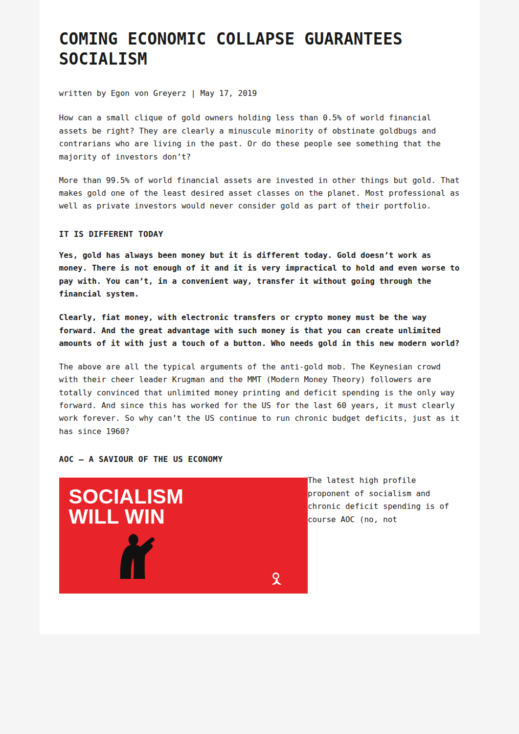COMING ECONOMIC COLLAPSE GUARANTEES SOCIALISM
written by Egon von Greyerz | May 17, 2019
How can a small clique of gold owners holding less than 0.5% of world financial assets be right? They are clearly a minuscule minority of obstinate goldbugs and contrarians who are living in the past. Or do these people see something that the majority of investors don’t?
More than 99.5% of world financial assets are invested in other things but gold. That makes gold one of the least desired asset classes on the planet. Most professional as well as private investors would never consider gold as part of their portfolio.
IT IS DIFFERENT TODAY
Yes, gold has always been money but it is different today. Gold doesn’t work as money. There is not enough of it and it is very impractical to hold and even worse to pay with. You can’t, in a convenient way, transfer it without going through the financial system.
Clearly, fiat money, with electronic transfers or crypto money must be the way forward. And the great advantage with such money is that you can create unlimited amounts of it with just a touch of a button. Who needs gold in this new modern world?
The above are all the typical arguments of the anti-gold mob. The Keynesian crowd with their cheer leader Krugman and the MMT (Modern Money Theory) followers are totally convinced that unlimited money printing and deficit spending is the only way forward. And since this has worked for the US for the last 60 years, it must clearly work forever. So why can’t the US continue to run chronic budget deficits, just as it has since 1960?
AOC — A SAVIOUR OF THE US ECONOMY
Socialism
Will Win
The latest high profile proponent of socialism and chronic deficit spending is of course AOC (no, not